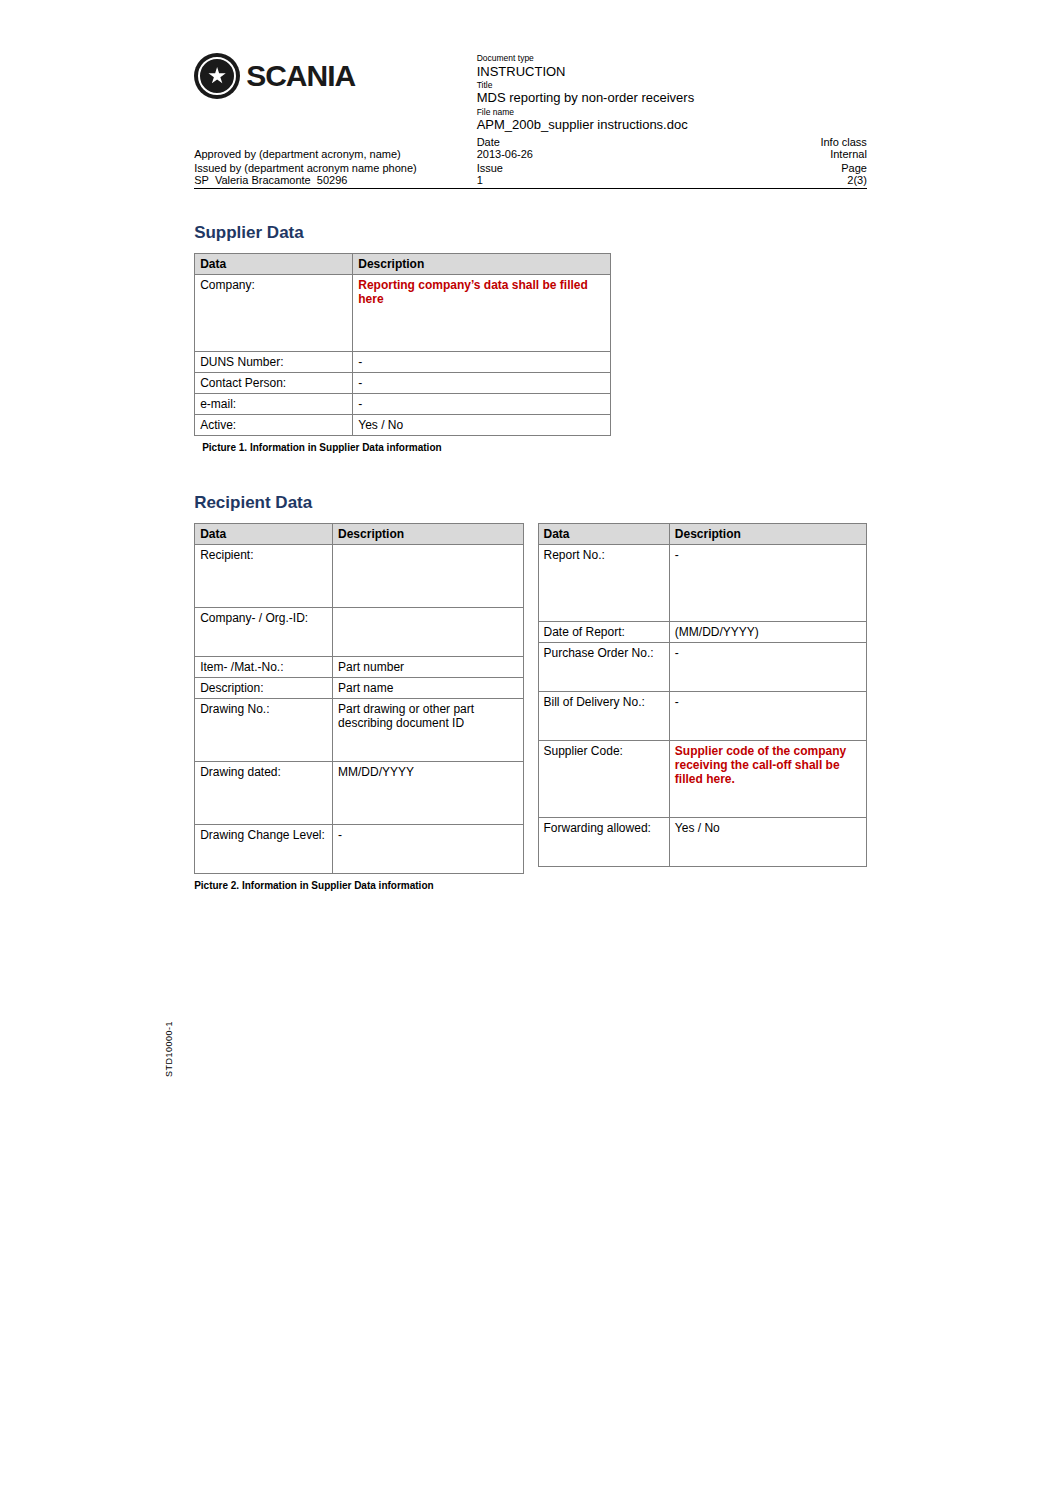| SCANIA | Document type INSTRUCTION Title MDS reporting by non-order receivers File name APM_200b_supplier instructions.doc |
| Approved by (department acronym, name) | Date 2013-06-26 | Info class Internal |
| Issued by (department acronym name phone) SP Valeria Bracamonte 50296 | Issue 1 | Page 2(3) |
Supplier Data
| Data | Description |
| --- | --- |
| Company: | Reporting company’s data shall be filled here |
| DUNS Number: | - |
| Contact Person: | - |
| e-mail: | - |
| Active: | Yes / No |
Picture 1. Information in Supplier Data information
Recipient Data
| Data | Description |
| --- | --- |
| Recipient: | |
| Company- / Org.-ID: | |
| Item- /Mat.-No.: | Part number |
| Description: | Part name |
| Drawing No.: | Part drawing or other part describing document ID |
| Drawing dated: | MM/DD/YYYY |
| Drawing Change Level: | - |
| Data | Description |
| --- | --- |
| Report No.: | - |
| Date of Report: | (MM/DD/YYYY) |
| Purchase Order No.: | - |
| Bill of Delivery No.: | - |
| Supplier Code: | Supplier code of the company receiving the call-off shall be filled here. |
| Forwarding allowed: | Yes / No |
Picture 2. Information in Supplier Data information
STD10000-1